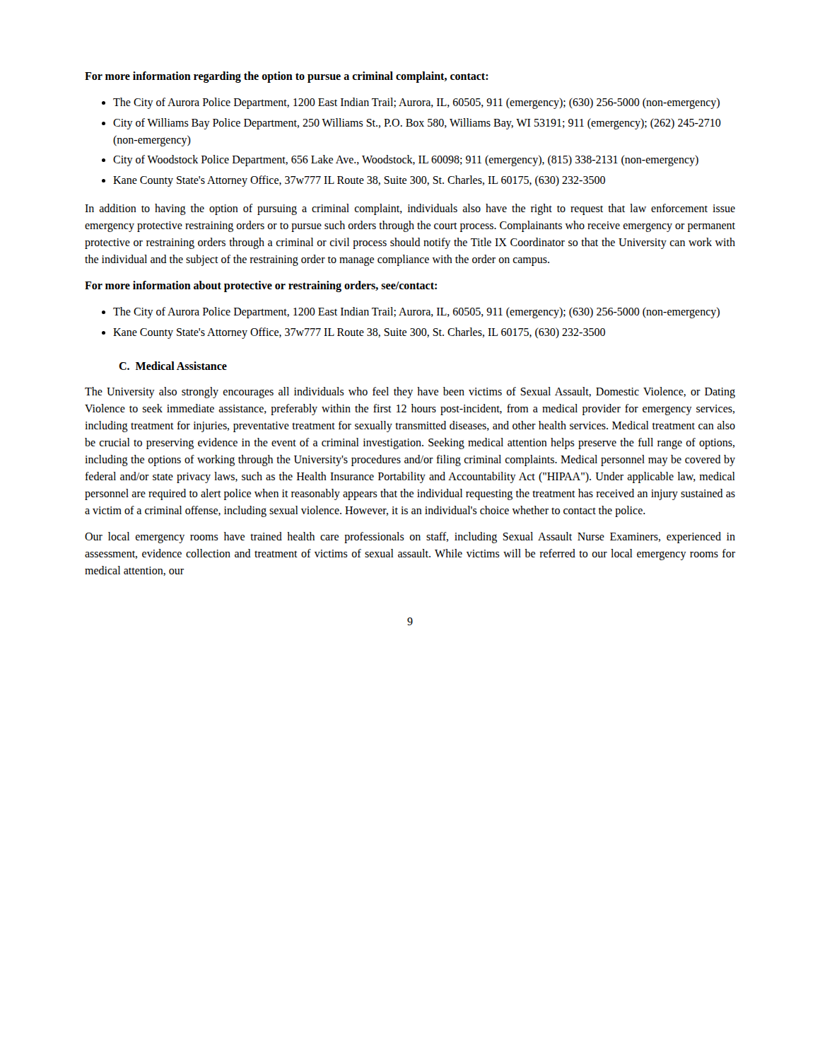For more information regarding the option to pursue a criminal complaint, contact:
The City of Aurora Police Department, 1200 East Indian Trail; Aurora, IL, 60505, 911 (emergency); (630) 256-5000 (non-emergency)
City of Williams Bay Police Department, 250 Williams St., P.O. Box 580, Williams Bay, WI 53191; 911 (emergency); (262) 245-2710 (non-emergency)
City of Woodstock Police Department, 656 Lake Ave., Woodstock, IL 60098; 911 (emergency), (815) 338-2131 (non-emergency)
Kane County State's Attorney Office, 37w777 IL Route 38, Suite 300, St. Charles, IL 60175, (630) 232-3500
In addition to having the option of pursuing a criminal complaint, individuals also have the right to request that law enforcement issue emergency protective restraining orders or to pursue such orders through the court process. Complainants who receive emergency or permanent protective or restraining orders through a criminal or civil process should notify the Title IX Coordinator so that the University can work with the individual and the subject of the restraining order to manage compliance with the order on campus.
For more information about protective or restraining orders, see/contact:
The City of Aurora Police Department, 1200 East Indian Trail; Aurora, IL, 60505, 911 (emergency); (630) 256-5000 (non-emergency)
Kane County State's Attorney Office, 37w777 IL Route 38, Suite 300, St. Charles, IL 60175, (630) 232-3500
C. Medical Assistance
The University also strongly encourages all individuals who feel they have been victims of Sexual Assault, Domestic Violence, or Dating Violence to seek immediate assistance, preferably within the first 12 hours post-incident, from a medical provider for emergency services, including treatment for injuries, preventative treatment for sexually transmitted diseases, and other health services. Medical treatment can also be crucial to preserving evidence in the event of a criminal investigation. Seeking medical attention helps preserve the full range of options, including the options of working through the University's procedures and/or filing criminal complaints. Medical personnel may be covered by federal and/or state privacy laws, such as the Health Insurance Portability and Accountability Act ("HIPAA"). Under applicable law, medical personnel are required to alert police when it reasonably appears that the individual requesting the treatment has received an injury sustained as a victim of a criminal offense, including sexual violence. However, it is an individual's choice whether to contact the police.
Our local emergency rooms have trained health care professionals on staff, including Sexual Assault Nurse Examiners, experienced in assessment, evidence collection and treatment of victims of sexual assault. While victims will be referred to our local emergency rooms for medical attention, our
9